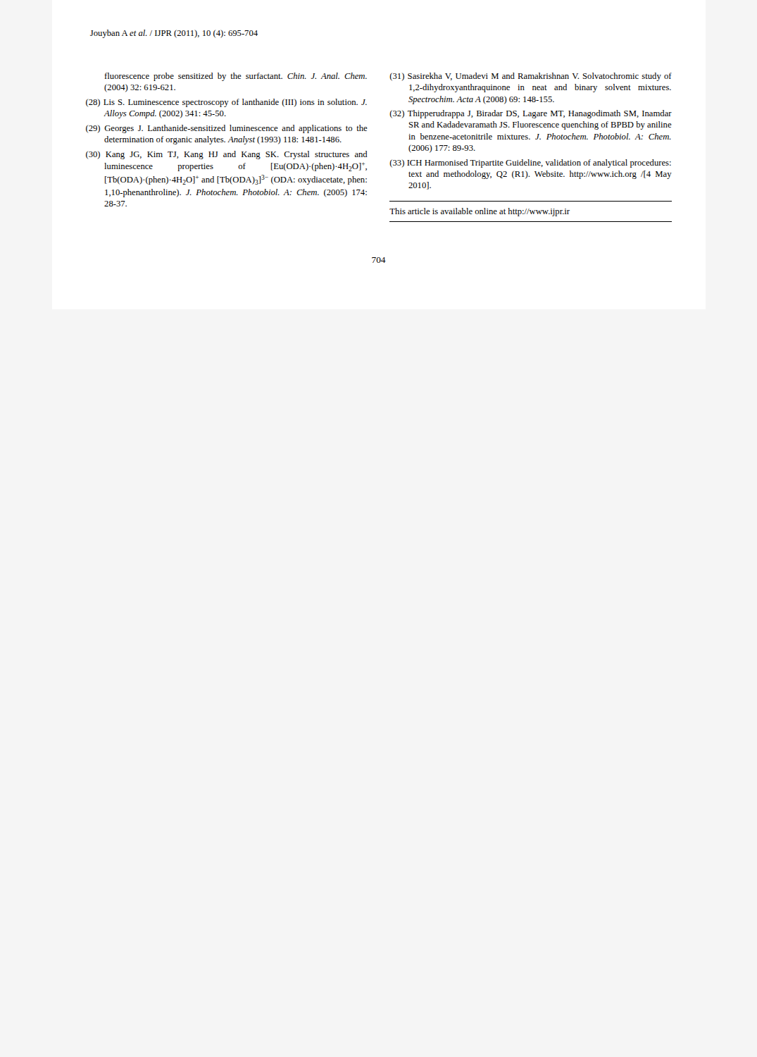Jouyban A et al. / IJPR (2011), 10 (4): 695-704
fluorescence probe sensitized by the surfactant. Chin. J. Anal. Chem. (2004) 32: 619-621.
(28) Lis S. Luminescence spectroscopy of lanthanide (III) ions in solution. J. Alloys Compd. (2002) 341: 45-50.
(29) Georges J. Lanthanide-sensitized luminescence and applications to the determination of organic analytes. Analyst (1993) 118: 1481-1486.
(30) Kang JG, Kim TJ, Kang HJ and Kang SK. Crystal structures and luminescence properties of [Eu(ODA)·(phen)·4H2 O]+, [Tb(ODA)·(phen)·4H2 O]+ and [Tb(ODA)3]3− (ODA: oxydiacetate, phen: 1,10-phenanthroline). J. Photochem. Photobiol. A: Chem. (2005) 174: 28-37.
(31) Sasirekha V, Umadevi M and Ramakrishnan V. Solvatochromic study of 1,2-dihydroxyanthraquinone in neat and binary solvent mixtures. Spectrochim. Acta A (2008) 69: 148-155.
(32) Thipperudrappa J, Biradar DS, Lagare MT, Hanagodimath SM, Inamdar SR and Kadadevaramath JS. Fluorescence quenching of BPBD by aniline in benzene-acetonitrile mixtures. J. Photochem. Photobiol. A: Chem. (2006) 177: 89-93.
(33) ICH Harmonised Tripartite Guideline, validation of analytical procedures: text and methodology, Q2 (R1). Website. http://www.ich.org /[4 May 2010].
This article is available online at http://www.ijpr.ir
704